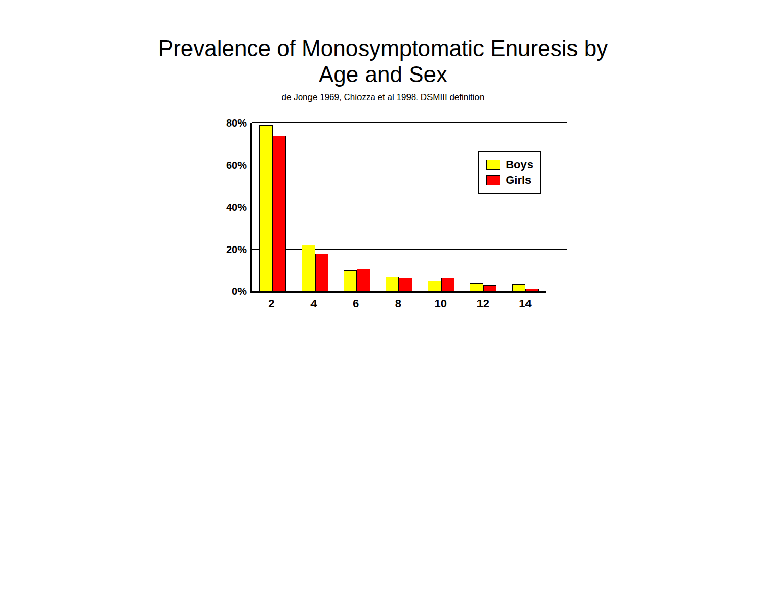Prevalence of Monosymptomatic Enuresis by Age and Sex
de Jonge 1969, Chiozza et al 1998. DSMIII definition
Boys
Girls
0% 20% 40% 60% 80%
2 4 6 8 10 12 14